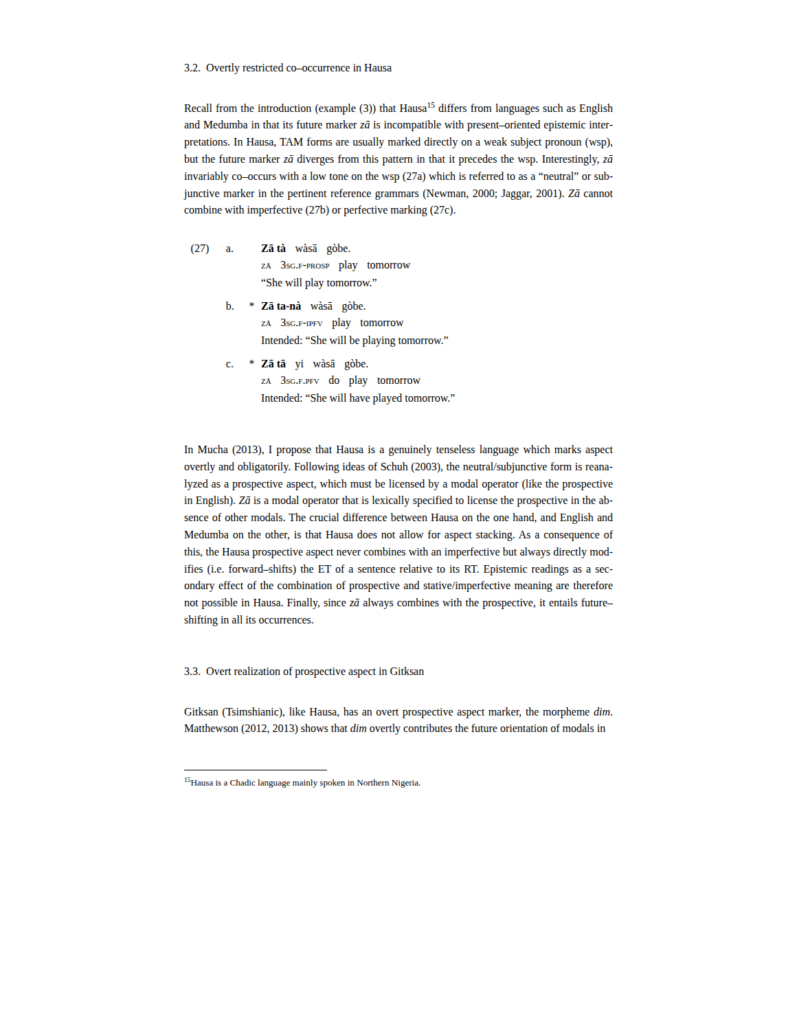3.2. Overtly restricted co–occurrence in Hausa
Recall from the introduction (example (3)) that Hausa15 differs from languages such as English and Medumba in that its future marker zā is incompatible with present–oriented epistemic interpretations. In Hausa, TAM forms are usually marked directly on a weak subject pronoun (wsp), but the future marker zā diverges from this pattern in that it precedes the wsp. Interestingly, zā invariably co–occurs with a low tone on the wsp (27a) which is referred to as a “neutral” or subjunctive marker in the pertinent reference grammars (Newman, 2000; Jaggar, 2001). Zā cannot combine with imperfective (27b) or perfective marking (27c).
| (27) | a. | | Zā tà wàsā gòbe. zā 3sg.f-prosp play tomorrow “She will play tomorrow.” |
| | b. | * | Zā ta-nà wàsā gòbe. zā 3sg.f-ipfv play tomorrow Intended: “She will be playing tomorrow.” |
| | c. | * | Zā tā yi wàsā gòbe. zā 3sg.f.pfv do play tomorrow Intended: “She will have played tomorrow.” |
In Mucha (2013), I propose that Hausa is a genuinely tenseless language which marks aspect overtly and obligatorily. Following ideas of Schuh (2003), the neutral/subjunctive form is reanalyzed as a prospective aspect, which must be licensed by a modal operator (like the prospective in English). Zā is a modal operator that is lexically specified to license the prospective in the absence of other modals. The crucial difference between Hausa on the one hand, and English and Medumba on the other, is that Hausa does not allow for aspect stacking. As a consequence of this, the Hausa prospective aspect never combines with an imperfective but always directly modifies (i.e. forward–shifts) the ET of a sentence relative to its RT. Epistemic readings as a secondary effect of the combination of prospective and stative/imperfective meaning are therefore not possible in Hausa. Finally, since zā always combines with the prospective, it entails future–shifting in all its occurrences.
3.3. Overt realization of prospective aspect in Gitksan
Gitksan (Tsimshianic), like Hausa, has an overt prospective aspect marker, the morpheme dim. Matthewson (2012, 2013) shows that dim overtly contributes the future orientation of modals in
15Hausa is a Chadic language mainly spoken in Northern Nigeria.